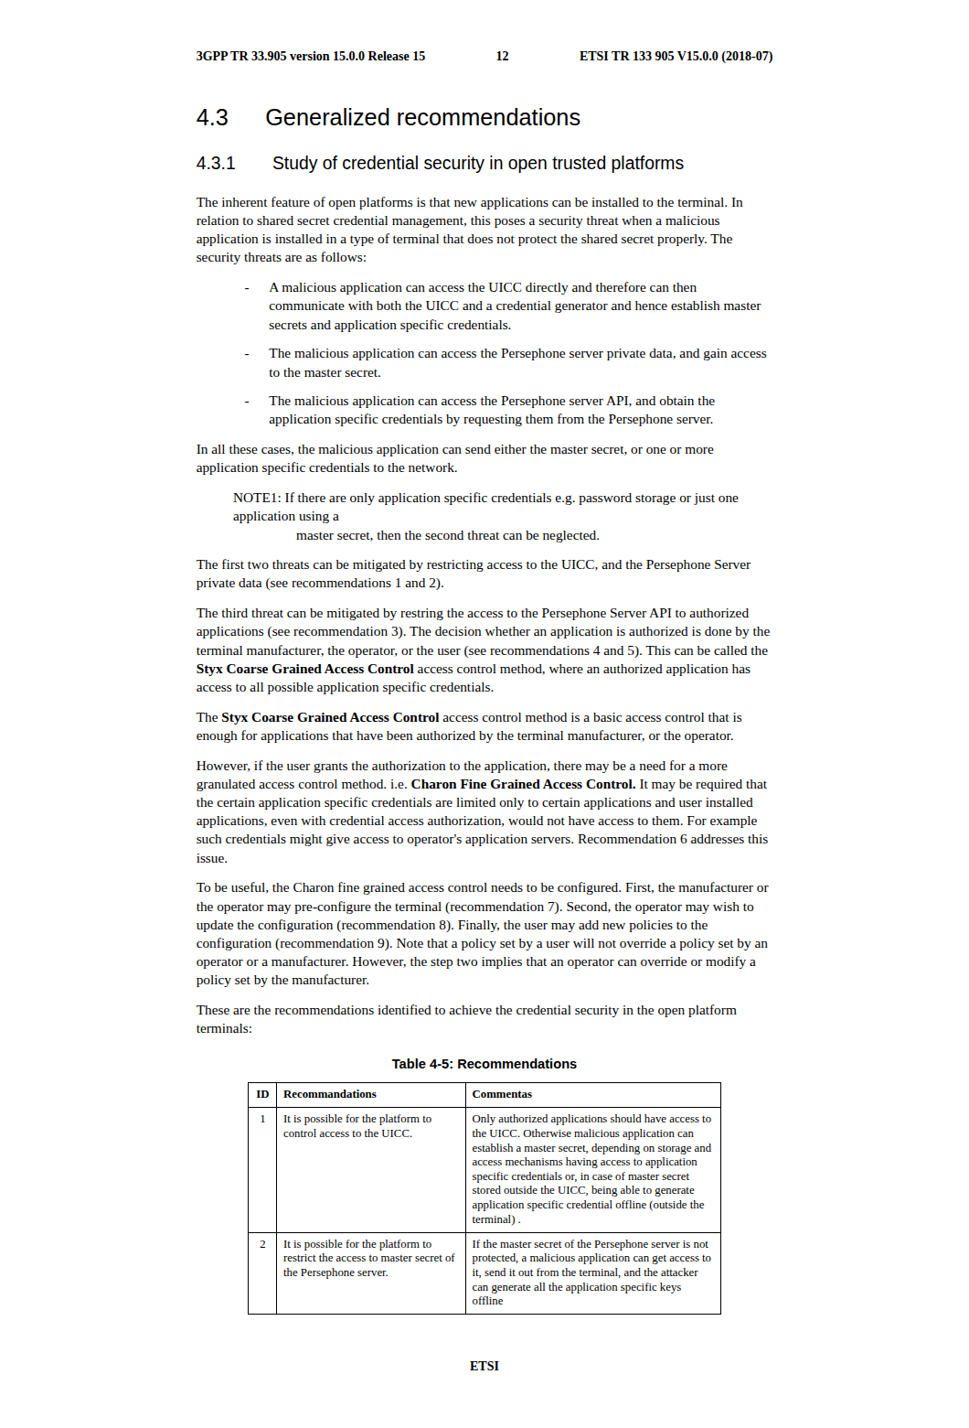3GPP TR 33.905 version 15.0.0 Release 15
12
ETSI TR 133 905 V15.0.0 (2018-07)
4.3 Generalized recommendations
4.3.1 Study of credential security in open trusted platforms
The inherent feature of open platforms is that new applications can be installed to the terminal. In relation to shared secret credential management, this poses a security threat when a malicious application is installed in a type of terminal that does not protect the shared secret properly. The security threats are as follows:
A malicious application can access the UICC directly and therefore can then communicate with both the UICC and a credential generator and hence establish master secrets and application specific credentials.
The malicious application can access the Persephone server private data, and gain access to the master secret.
The malicious application can access the Persephone server API, and obtain the application specific credentials by requesting them from the Persephone server.
In all these cases, the malicious application can send either the master secret, or one or more application specific credentials to the network.
NOTE1: If there are only application specific credentials e.g. password storage or just one application using a master secret, then the second threat can be neglected.
The first two threats can be mitigated by restricting access to the UICC, and the Persephone Server private data (see recommendations 1 and 2).
The third threat can be mitigated by restring the access to the Persephone Server API to authorized applications (see recommendation 3). The decision whether an application is authorized is done by the terminal manufacturer, the operator, or the user (see recommendations 4 and 5). This can be called the Styx Coarse Grained Access Control access control method, where an authorized application has access to all possible application specific credentials.
The Styx Coarse Grained Access Control access control method is a basic access control that is enough for applications that have been authorized by the terminal manufacturer, or the operator.
However, if the user grants the authorization to the application, there may be a need for a more granulated access control method. i.e. Charon Fine Grained Access Control. It may be required that the certain application specific credentials are limited only to certain applications and user installed applications, even with credential access authorization, would not have access to them. For example such credentials might give access to operator's application servers. Recommendation 6 addresses this issue.
To be useful, the Charon fine grained access control needs to be configured. First, the manufacturer or the operator may pre-configure the terminal (recommendation 7). Second, the operator may wish to update the configuration (recommendation 8). Finally, the user may add new policies to the configuration (recommendation 9). Note that a policy set by a user will not override a policy set by an operator or a manufacturer. However, the step two implies that an operator can override or modify a policy set by the manufacturer.
These are the recommendations identified to achieve the credential security in the open platform terminals:
Table 4-5: Recommendations
| ID | Recommandations | Commentas |
| --- | --- | --- |
| 1 | It is possible for the platform to control access to the UICC. | Only authorized applications should have access to the UICC. Otherwise malicious application can establish a master secret, depending on storage and access mechanisms having access to application specific credentials or, in case of master secret stored outside the UICC, being able to generate application specific credential offline (outside the terminal) . |
| 2 | It is possible for the platform to restrict the access to master secret of the Persephone server. | If the master secret of the Persephone server is not protected, a malicious application can get access to it, send it out from the terminal, and the attacker can generate all the application specific keys offline |
ETSI